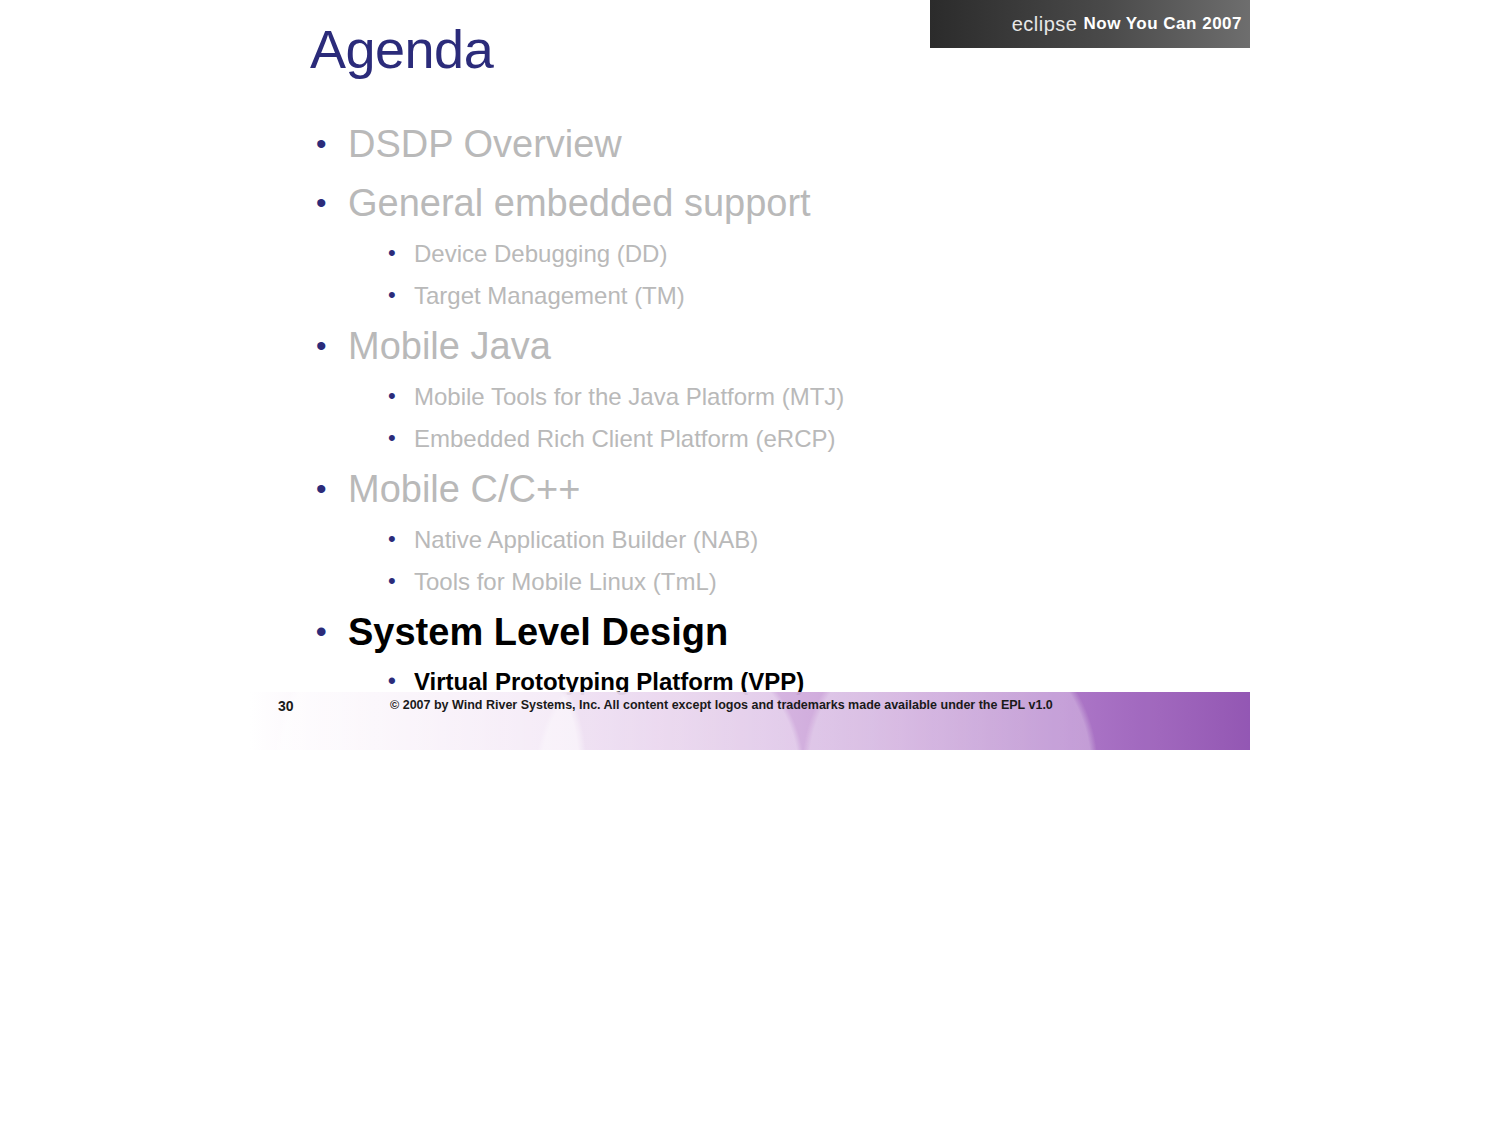eclipse Now You Can 2007
Agenda
DSDP Overview
General embedded support
Device Debugging (DD)
Target Management (TM)
Mobile Java
Mobile Tools for the Java Platform (MTJ)
Embedded Rich Client Platform (eRCP)
Mobile C/C++
Native Application Builder (NAB)
Tools for Mobile Linux (TmL)
System Level Design
Virtual Prototyping Platform (VPP)
30
© 2007 by Wind River Systems, Inc. All content except logos and trademarks made available under the EPL v1.0